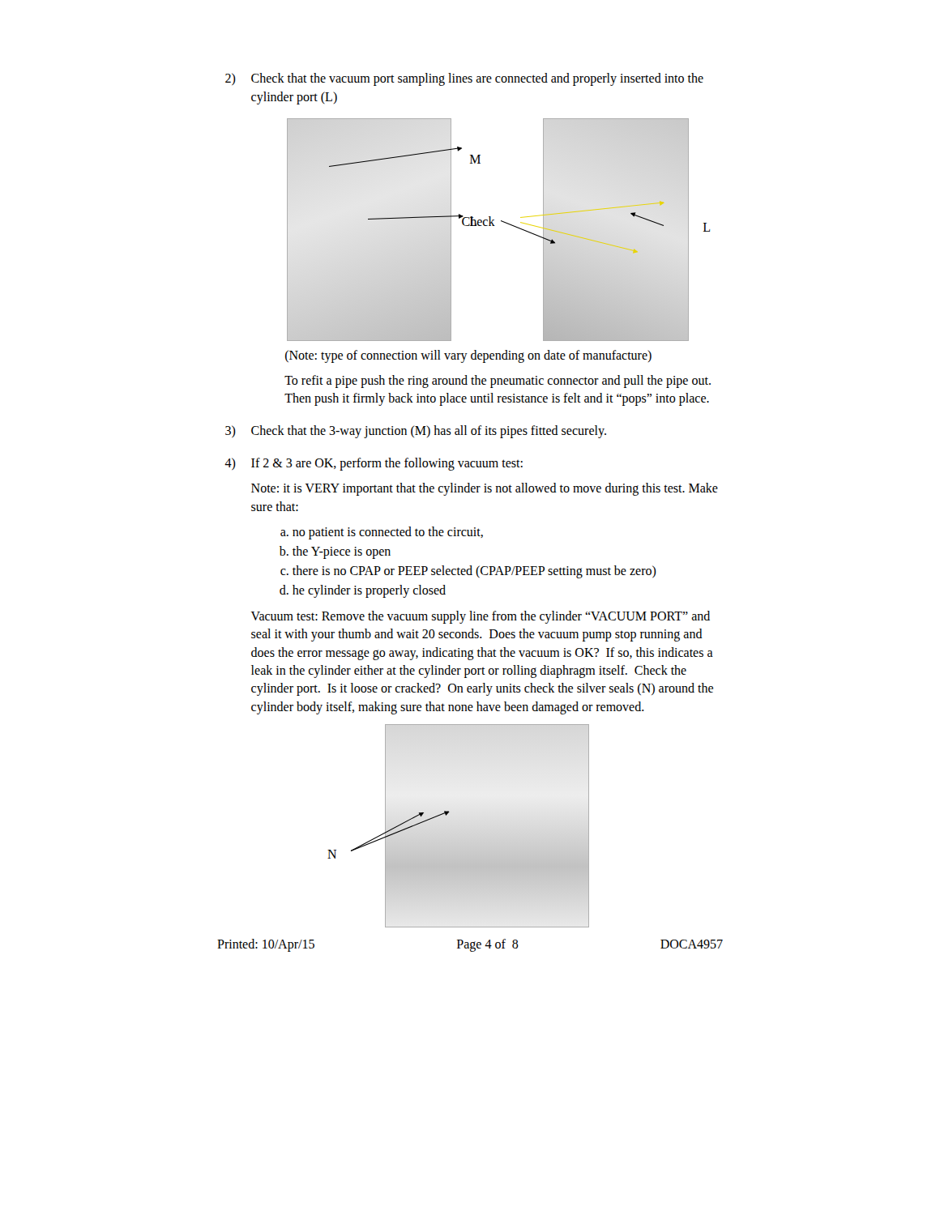2) Check that the vacuum port sampling lines are connected and properly inserted into the cylinder port (L)
M L
Check L
(Note: type of connection will vary depending on date of manufacture)
To refit a pipe push the ring around the pneumatic connector and pull the pipe out. Then push it firmly back into place until resistance is felt and it “pops” into place.
3) Check that the 3-way junction (M) has all of its pipes fitted securely.
4) If 2 & 3 are OK, perform the following vacuum test:
Note: it is VERY important that the cylinder is not allowed to move during this test. Make sure that:
no patient is connected to the circuit,
the Y-piece is open
there is no CPAP or PEEP selected (CPAP/PEEP setting must be zero)
he cylinder is properly closed
Vacuum test: Remove the vacuum supply line from the cylinder “VACUUM PORT” and seal it with your thumb and wait 20 seconds. Does the vacuum pump stop running and does the error message go away, indicating that the vacuum is OK? If so, this indicates a leak in the cylinder either at the cylinder port or rolling diaphragm itself. Check the cylinder port. Is it loose or cracked? On early units check the silver seals (N) around the cylinder body itself, making sure that none have been damaged or removed.
N
Printed: 10/Apr/15 Page 4 of 8 DOCA4957